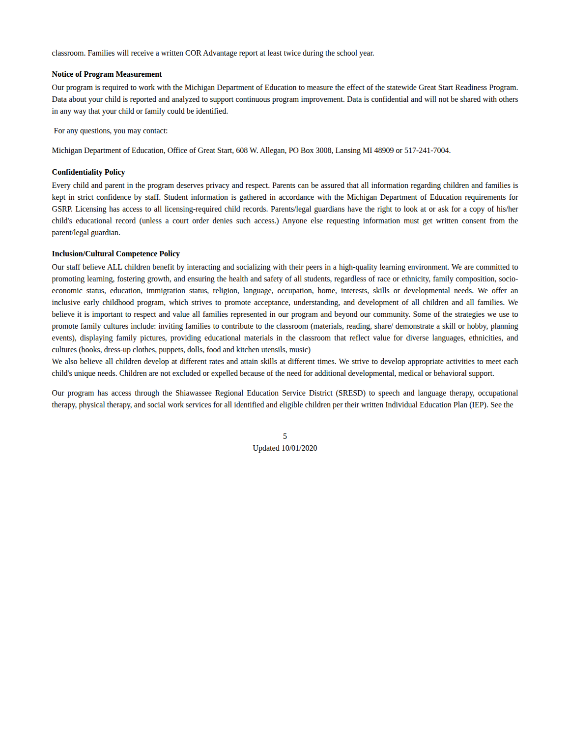classroom. Families will receive a written COR Advantage report at least twice during the school year.
Notice of Program Measurement
Our program is required to work with the Michigan Department of Education to measure the effect of the statewide Great Start Readiness Program. Data about your child is reported and analyzed to support continuous program improvement. Data is confidential and will not be shared with others in any way that your child or family could be identified.
For any questions, you may contact:
Michigan Department of Education, Office of Great Start, 608 W. Allegan, PO Box 3008, Lansing MI 48909 or 517-241-7004.
Confidentiality Policy
Every child and parent in the program deserves privacy and respect. Parents can be assured that all information regarding children and families is kept in strict confidence by staff. Student information is gathered in accordance with the Michigan Department of Education requirements for GSRP. Licensing has access to all licensing-required child records. Parents/legal guardians have the right to look at or ask for a copy of his/her child's educational record (unless a court order denies such access.) Anyone else requesting information must get written consent from the parent/legal guardian.
Inclusion/Cultural Competence Policy
Our staff believe ALL children benefit by interacting and socializing with their peers in a high-quality learning environment. We are committed to promoting learning, fostering growth, and ensuring the health and safety of all students, regardless of race or ethnicity, family composition, socio-economic status, education, immigration status, religion, language, occupation, home, interests, skills or developmental needs. We offer an inclusive early childhood program, which strives to promote acceptance, understanding, and development of all children and all families. We believe it is important to respect and value all families represented in our program and beyond our community. Some of the strategies we use to promote family cultures include: inviting families to contribute to the classroom (materials, reading, share/ demonstrate a skill or hobby, planning events), displaying family pictures, providing educational materials in the classroom that reflect value for diverse languages, ethnicities, and cultures (books, dress-up clothes, puppets, dolls, food and kitchen utensils, music)
We also believe all children develop at different rates and attain skills at different times. We strive to develop appropriate activities to meet each child's unique needs. Children are not excluded or expelled because of the need for additional developmental, medical or behavioral support.
Our program has access through the Shiawassee Regional Education Service District (SRESD) to speech and language therapy, occupational therapy, physical therapy, and social work services for all identified and eligible children per their written Individual Education Plan (IEP). See the
5
Updated 10/01/2020